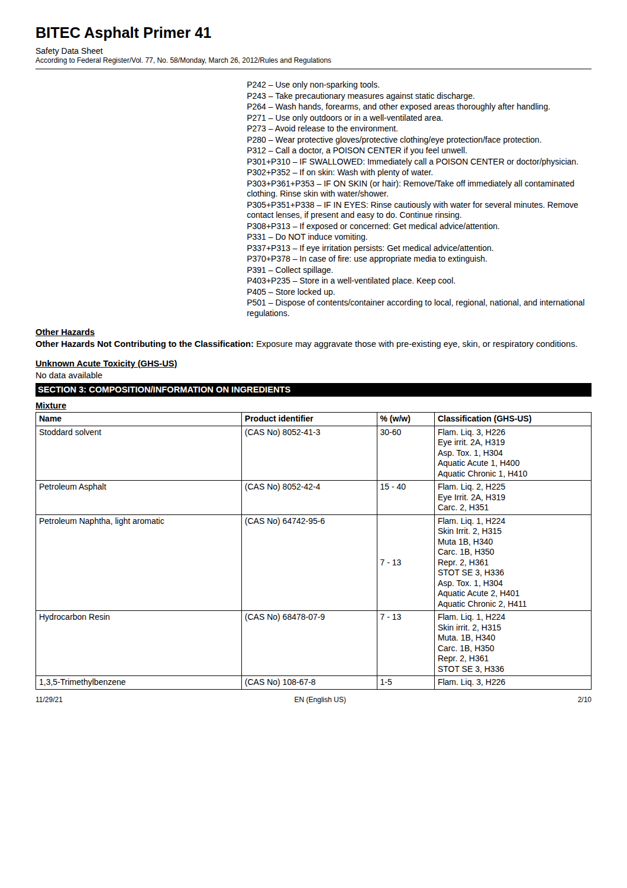BITEC Asphalt Primer 41
Safety Data Sheet
According to Federal Register/Vol. 77, No. 58/Monday, March 26, 2012/Rules and Regulations
P242 – Use only non-sparking tools.
P243 – Take precautionary measures against static discharge.
P264 – Wash hands, forearms, and other exposed areas thoroughly after handling.
P271 – Use only outdoors or in a well-ventilated area.
P273 – Avoid release to the environment.
P280 – Wear protective gloves/protective clothing/eye protection/face protection.
P312 – Call a doctor, a POISON CENTER if you feel unwell.
P301+P310 – IF SWALLOWED: Immediately call a POISON CENTER or doctor/physician.
P302+P352 – If on skin: Wash with plenty of water.
P303+P361+P353 – IF ON SKIN (or hair): Remove/Take off immediately all contaminated clothing. Rinse skin with water/shower.
P305+P351+P338 – IF IN EYES: Rinse cautiously with water for several minutes. Remove contact lenses, if present and easy to do. Continue rinsing.
P308+P313 – If exposed or concerned: Get medical advice/attention.
P331 – Do NOT induce vomiting.
P337+P313 – If eye irritation persists: Get medical advice/attention.
P370+P378 – In case of fire: use appropriate media to extinguish.
P391 – Collect spillage.
P403+P235 – Store in a well-ventilated place. Keep cool.
P405 – Store locked up.
P501 – Dispose of contents/container according to local, regional, national, and international regulations.
Other Hazards
Other Hazards Not Contributing to the Classification: Exposure may aggravate those with pre-existing eye, skin, or respiratory conditions.
Unknown Acute Toxicity (GHS-US)
No data available
SECTION 3: COMPOSITION/INFORMATION ON INGREDIENTS
Mixture
| Name | Product identifier | % (w/w) | Classification (GHS-US) |
| --- | --- | --- | --- |
| Stoddard solvent | (CAS No) 8052-41-3 | 30-60 | Flam. Liq. 3, H226 Eye irrit. 2A, H319 Asp. Tox. 1, H304 Aquatic Acute 1, H400 Aquatic Chronic 1, H410 |
| Petroleum Asphalt | (CAS No) 8052-42-4 | 15 - 40 | Flam. Liq. 2, H225 Eye Irrit. 2A, H319 Carc. 2, H351 |
| Petroleum Naphtha, light aromatic | (CAS No) 64742-95-6 | 7 - 13 | Flam. Liq. 1, H224 Skin Irrit. 2, H315 Muta 1B, H340 Carc. 1B, H350 Repr. 2, H361 STOT SE 3, H336 Asp. Tox. 1, H304 Aquatic Acute 2, H401 Aquatic Chronic 2, H411 |
| Hydrocarbon Resin | (CAS No) 68478-07-9 | 7 - 13 | Flam. Liq. 1, H224 Skin irrit. 2, H315 Muta. 1B, H340 Carc. 1B, H350 Repr. 2, H361 STOT SE 3, H336 |
| 1,3,5-Trimethylbenzene | (CAS No) 108-67-8 | 1-5 | Flam. Liq. 3, H226 |
11/29/21 EN (English US) 2/10